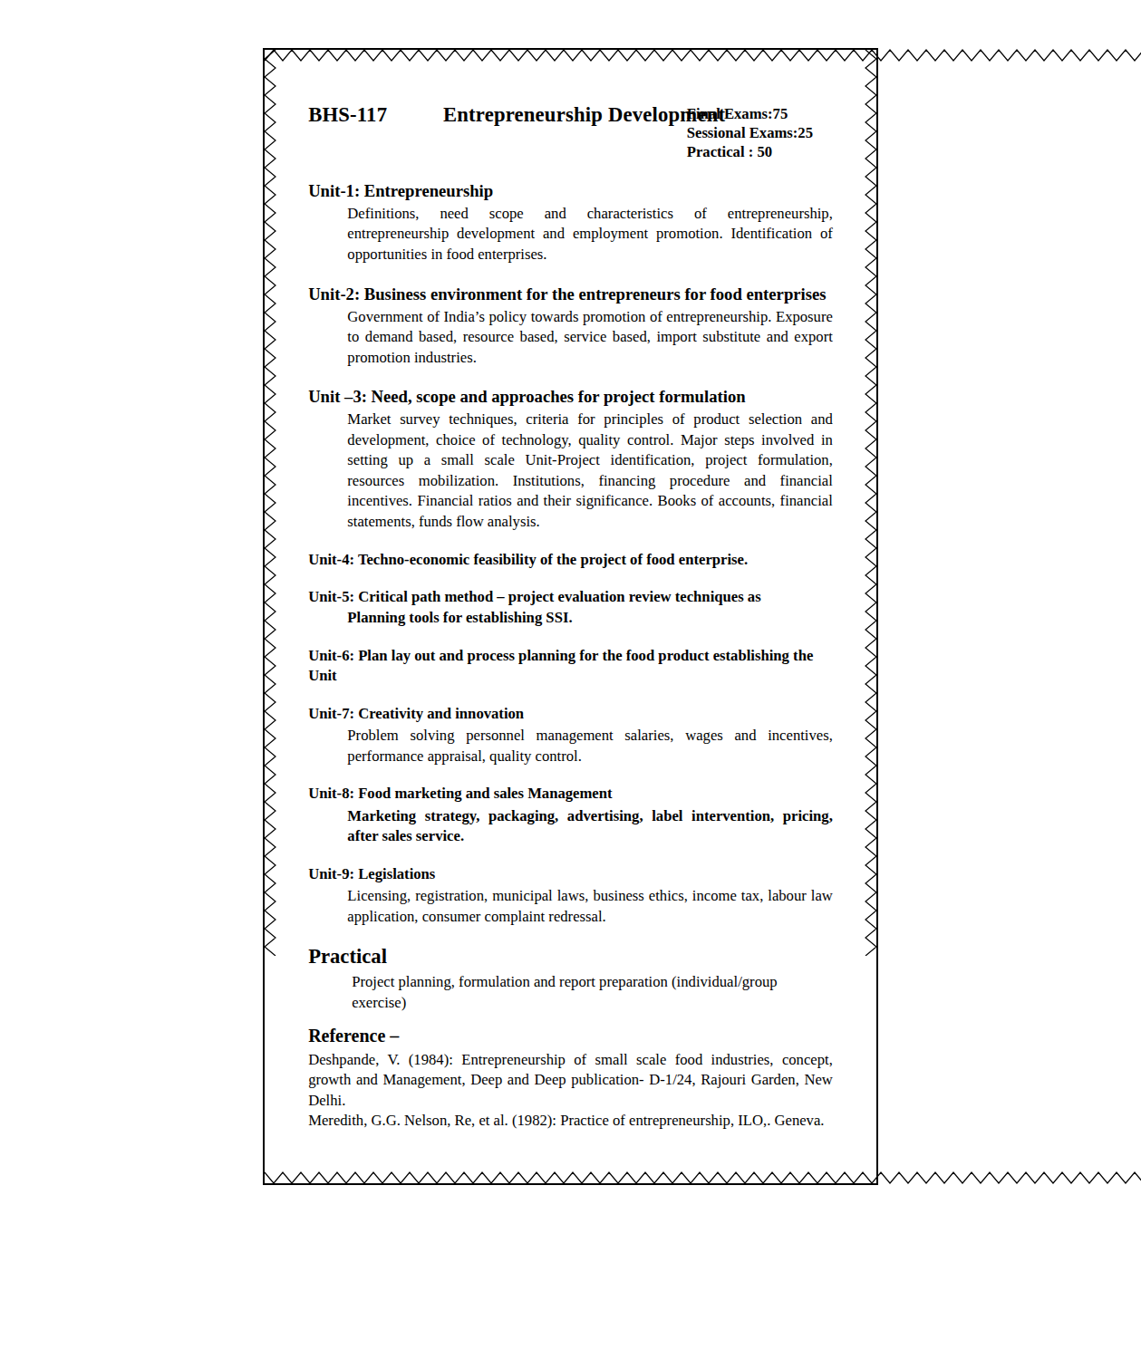BHS-117 Entrepreneurship Development
Final Exams:75
Sessional Exams:25
Practical : 50
Unit-1: Entrepreneurship
Definitions, need scope and characteristics of entrepreneurship, entrepreneurship development and employment promotion. Identification of opportunities in food enterprises.
Unit-2: Business environment for the entrepreneurs for food enterprises
Government of India’s policy towards promotion of entrepreneurship. Exposure to demand based, resource based, service based, import substitute and export promotion industries.
Unit –3: Need, scope and approaches for project formulation
Market survey techniques, criteria for principles of product selection and development, choice of technology, quality control. Major steps involved in setting up a small scale Unit-Project identification, project formulation, resources mobilization. Institutions, financing procedure and financial incentives. Financial ratios and their significance. Books of accounts, financial statements, funds flow analysis.
Unit-4: Techno-economic feasibility of the project of food enterprise.
Unit-5: Critical path method – project evaluation review techniques as Planning tools for establishing SSI.
Unit-6: Plan lay out and process planning for the food product establishing the Unit
Unit-7: Creativity and innovation
Problem solving personnel management salaries, wages and incentives, performance appraisal, quality control.
Unit-8: Food marketing and sales Management
Marketing strategy, packaging, advertising, label intervention, pricing, after sales service.
Unit-9: Legislations
Licensing, registration, municipal laws, business ethics, income tax, labour law application, consumer complaint redressal.
Practical
Project planning, formulation and report preparation (individual/group exercise)
Reference –
Deshpande, V. (1984): Entrepreneurship of small scale food industries, concept, growth and Management, Deep and Deep publication- D-1/24, Rajouri Garden, New Delhi.
Meredith, G.G. Nelson, Re, et al. (1982): Practice of entrepreneurship, ILO,. Geneva.